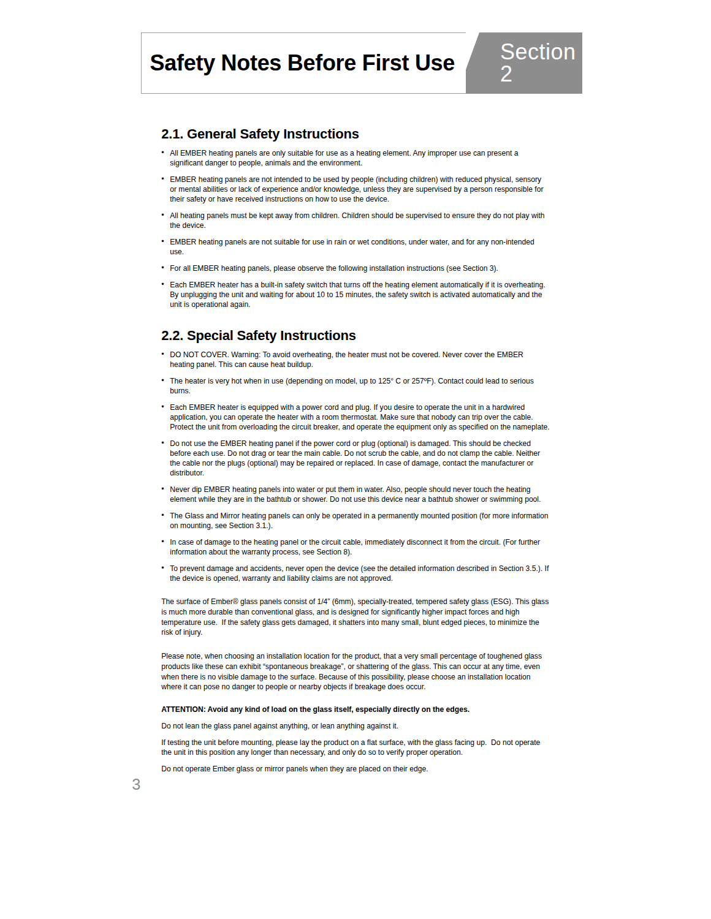Safety Notes Before First Use
Section 2
2.1. General Safety Instructions
All EMBER heating panels are only suitable for use as a heating element. Any improper use can present a significant danger to people, animals and the environment.
EMBER heating panels are not intended to be used by people (including children) with reduced physical, sensory or mental abilities or lack of experience and/or knowledge, unless they are supervised by a person responsible for their safety or have received instructions on how to use the device.
All heating panels must be kept away from children. Children should be supervised to ensure they do not play with the device.
EMBER heating panels are not suitable for use in rain or wet conditions, under water, and for any non-intended use.
For all EMBER heating panels, please observe the following installation instructions (see Section 3).
Each EMBER heater has a built-in safety switch that turns off the heating element automatically if it is overheating. By unplugging the unit and waiting for about 10 to 15 minutes, the safety switch is activated automatically and the unit is operational again.
2.2. Special Safety Instructions
DO NOT COVER. Warning: To avoid overheating, the heater must not be covered. Never cover the EMBER heating panel. This can cause heat buildup.
The heater is very hot when in use (depending on model, up to 125° C or 257ºF). Contact could lead to serious burns.
Each EMBER heater is equipped with a power cord and plug. If you desire to operate the unit in a hardwired application, you can operate the heater with a room thermostat. Make sure that nobody can trip over the cable. Protect the unit from overloading the circuit breaker, and operate the equipment only as specified on the nameplate.
Do not use the EMBER heating panel if the power cord or plug (optional) is damaged. This should be checked before each use. Do not drag or tear the main cable. Do not scrub the cable, and do not clamp the cable. Neither the cable nor the plugs (optional) may be repaired or replaced. In case of damage, contact the manufacturer or distributor.
Never dip EMBER heating panels into water or put them in water. Also, people should never touch the heating element while they are in the bathtub or shower. Do not use this device near a bathtub shower or swimming pool.
The Glass and Mirror heating panels can only be operated in a permanently mounted position (for more information on mounting, see Section 3.1.).
In case of damage to the heating panel or the circuit cable, immediately disconnect it from the circuit. (For further information about the warranty process, see Section 8).
To prevent damage and accidents, never open the device (see the detailed information described in Section 3.5.). If the device is opened, warranty and liability claims are not approved.
The surface of Ember® glass panels consist of 1/4” (6mm), specially-treated, tempered safety glass (ESG). This glass is much more durable than conventional glass, and is designed for significantly higher impact forces and high temperature use. If the safety glass gets damaged, it shatters into many small, blunt edged pieces, to minimize the risk of injury.
Please note, when choosing an installation location for the product, that a very small percentage of toughened glass products like these can exhibit “spontaneous breakage”, or shattering of the glass. This can occur at any time, even when there is no visible damage to the surface. Because of this possibility, please choose an installation location where it can pose no danger to people or nearby objects if breakage does occur.
ATTENTION: Avoid any kind of load on the glass itself, especially directly on the edges.
Do not lean the glass panel against anything, or lean anything against it.
If testing the unit before mounting, please lay the product on a flat surface, with the glass facing up. Do not operate the unit in this position any longer than necessary, and only do so to verify proper operation.
Do not operate Ember glass or mirror panels when they are placed on their edge.
3